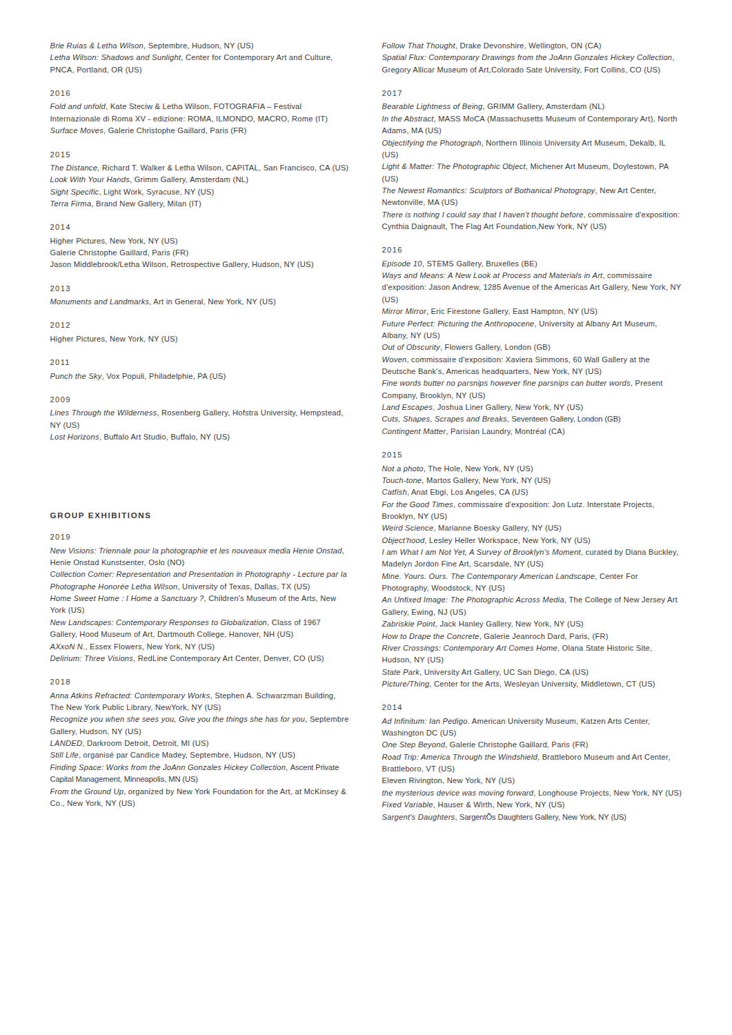Brie Ruias & Letha Wilson, Septembre, Hudson, NY (US)
Letha Wilson: Shadows and Sunlight, Center for Contemporary Art and Culture, PNCA, Portland, OR (US)
2016
Fold and unfold, Kate Steciw & Letha Wilson, FOTOGRAFIA – Festival Internazionale di Roma XV - edizione: ROMA, ILMONDO, MACRO, Rome (IT)
Surface Moves, Galerie Christophe Gaillard, Paris (FR)
2015
The Distance, Richard T. Walker & Letha Wilson, CAPITAL, San Francisco, CA (US)
Look With Your Hands, Grimm Gallery, Amsterdam (NL)
Sight Specific, Light Work, Syracuse, NY (US)
Terra Firma, Brand New Gallery, Milan (IT)
2014
Higher Pictures, New York, NY (US)
Galerie Christophe Gaillard, Paris (FR)
Jason Middlebrook/Letha Wilson, Retrospective Gallery, Hudson, NY (US)
2013
Monuments and Landmarks, Art in General, New York, NY (US)
2012
Higher Pictures, New York, NY (US)
2011
Punch the Sky, Vox Populi, Philadelphie, PA (US)
2009
Lines Through the Wilderness, Rosenberg Gallery, Hofstra University, Hempstead, NY (US)
Lost Horizons, Buffalo Art Studio, Buffalo, NY (US)
Group Exhibitions
2019
New Visions: Triennale pour la photographie et les nouveaux media Henie Onstad, Henie Onstad Kunstsenter, Oslo (NO)
Collection Comer: Representation and Presentation in Photography - Lecture par la Photographe Honorée Letha Wilson, University of Texas, Dallas, TX (US)
Home Sweet Home : I Home a Sanctuary ?, Children's Museum of the Arts, New York (US)
New Landscapes: Contemporary Responses to Globalization, Class of 1967 Gallery, Hood Museum of Art, Dartmouth College, Hanover, NH (US)
AXxoN N., Essex Flowers, New York, NY (US)
Delirium: Three Visions, RedLine Contemporary Art Center, Denver, CO (US)
2018
Anna Atkins Refracted: Contemporary Works, Stephen A. Schwarzman Building, The New York Public Library, NewYork, NY (US)
Recognize you when she sees you, Give you the things she has for you, Septembre Gallery, Hudson, NY (US)
LANDED, Darkroom Detroit, Detroit, MI (US)
Still Life, organisé par Candice Madey, Septembre, Hudson, NY (US)
Finding Space: Works from the JoAnn Gonzales Hickey Collection, Ascent Private Capital Management, Minneapolis, MN (US)
From the Ground Up, organized by New York Foundation for the Art, at McKinsey & Co., New York, NY (US)
Follow That Thought, Drake Devonshire, Wellington, ON (CA)
Spatial Flux: Contemporary Drawings from the JoAnn Gonzales Hickey Collection, Gregory Allicar Museum of Art,Colorado Sate University, Fort Collins, CO (US)
2017
Bearable Lightness of Being, GRIMM Gallery, Amsterdam (NL)
In the Abstract, MASS MoCA (Massachusetts Museum of Contemporary Art), North Adams, MA (US)
Objectifying the Photograph, Northern Illinois University Art Museum, Dekalb, IL (US)
Light & Matter: The Photographic Object, Michener Art Museum, Doylestown, PA (US)
The Newest Romantics: Sculptors of Bothanical Photograpy, New Art Center, Newtonville, MA (US)
There is nothing I could say that I haven't thought before, commissaire d'exposition: Cynthia Daignault, The Flag Art Foundation,New York, NY (US)
2016
Episode 10, STEMS Gallery, Bruxelles (BE)
Ways and Means: A New Look at Process and Materials in Art, commissaire d'exposition: Jason Andrew, 1285 Avenue of the Americas Art Gallery, New York, NY (US)
Mirror Mirror, Eric Firestone Gallery, East Hampton, NY (US)
Future Perfect: Picturing the Anthropocene, University at Albany Art Museum, Albany, NY (US)
Out of Obscurity, Flowers Gallery, London (GB)
Woven, commissaire d'exposition: Xaviera Simmons, 60 Wall Gallery at the Deutsche Bank's, Americas headquarters, New York, NY (US)
Fine words butter no parsnips however fine parsnips can butter words, Present Company, Brooklyn, NY (US)
Land Escapes, Joshua Liner Gallery, New York, NY (US)
Cuts, Shapes, Scrapes and Breaks, Seventeen Gallery, London (GB)
Contingent Matter, Parisian Laundry, Montréal (CA)
2015
Not a photo, The Hole, New York, NY (US)
Touch-tone, Martos Gallery, New York, NY (US)
Catfish, Anat Ebgi, Los Angeles, CA (US)
For the Good Times, commissaire d'exposition: Jon Lutz. Interstate Projects, Brooklyn, NY (US)
Weird Science, Marianne Boesky Gallery, NY (US)
Object'hood, Lesley Heller Workspace, New York, NY (US)
I am What I am Not Yet, A Survey of Brooklyn's Moment, curated by Diana Buckley, Madelyn Jordon Fine Art, Scarsdale, NY (US)
Mine. Yours. Ours. The Contemporary American Landscape, Center For Photography, Woodstock, NY (US)
An Unfixed Image: The Photographic Across Media, The College of New Jersey Art Gallery, Ewing, NJ (US)
Zabriskie Point, Jack Hanley Gallery, New York, NY (US)
How to Drape the Concrete, Galerie Jeanroch Dard, Paris, (FR)
River Crossings: Contemporary Art Comes Home, Olana State Historic Site, Hudson, NY (US)
State Park, University Art Gallery, UC San Diego, CA (US)
Picture/Thing, Center for the Arts, Wesleyan University, Middletown, CT (US)
2014
Ad Infinitum: Ian Pedigo. American University Museum, Katzen Arts Center, Washington DC (US)
One Step Beyond, Galerie Christophe Gaillard, Paris (FR)
Road Trip: America Through the Windshield, Brattleboro Museum and Art Center, Brattleboro, VT (US)
Eleven Rivington, New York, NY (US)
the mysterious device was moving forward, Longhouse Projects, New York, NY (US)
Fixed Variable, Hauser & Wirth, New York, NY (US)
Sargent's Daughters, SargentÕs Daughters Gallery, New York, NY (US)